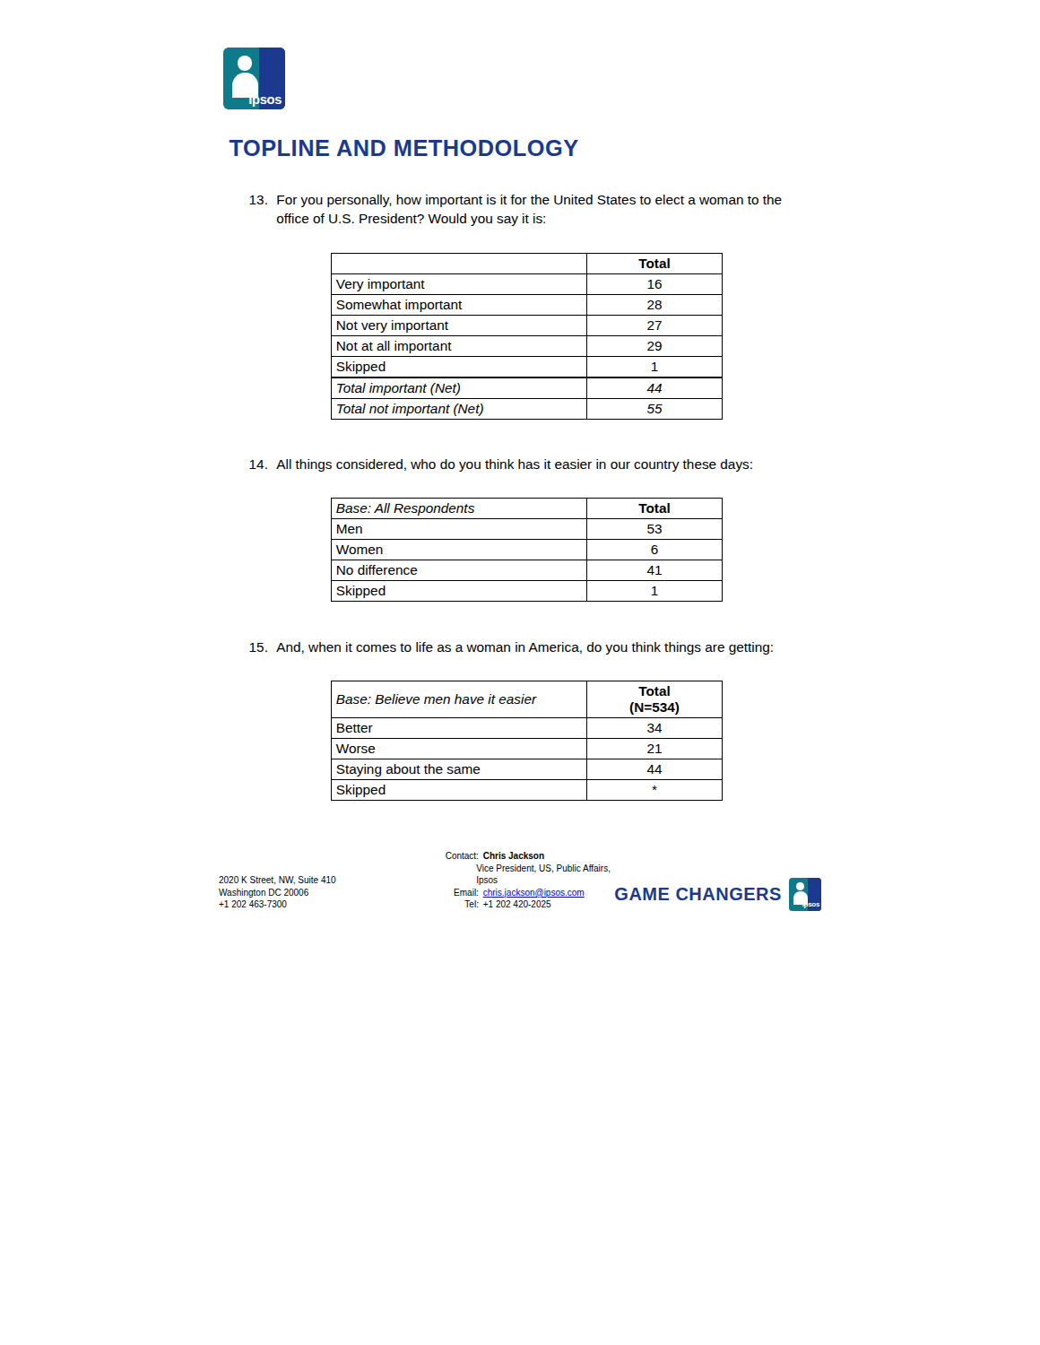Ipsos
TOPLINE AND METHODOLOGY
13.
For you personally, how important is it for the United States to elect a woman to the office of U.S. President? Would you say it is:
| | Total |
| --- | --- |
| Very important | 16 |
| Somewhat important | 28 |
| Not very important | 27 |
| Not at all important | 29 |
| Skipped | 1 |
| Total important (Net) | 44 |
| Total not important (Net) | 55 |
14.
All things considered, who do you think has it easier in our country these days:
| Base: All Respondents | Total |
| --- | --- |
| Men | 53 |
| Women | 6 |
| No difference | 41 |
| Skipped | 1 |
15.
And, when it comes to life as a woman in America, do you think things are getting:
| Base: Believe men have it easier | Total (N=534) |
| --- | --- |
| Better | 34 |
| Worse | 21 |
| Staying about the same | 44 |
| Skipped | * |
2020 K Street, NW, Suite 410
Washington DC 20006
+1 202 463-7300
Contact:
Chris Jackson
Vice President, US, Public Affairs, Ipsos
Email:
chris.jackson@ipsos.com
Tel:
+1 202 420-2025
GAME CHANGERS
Ipsos